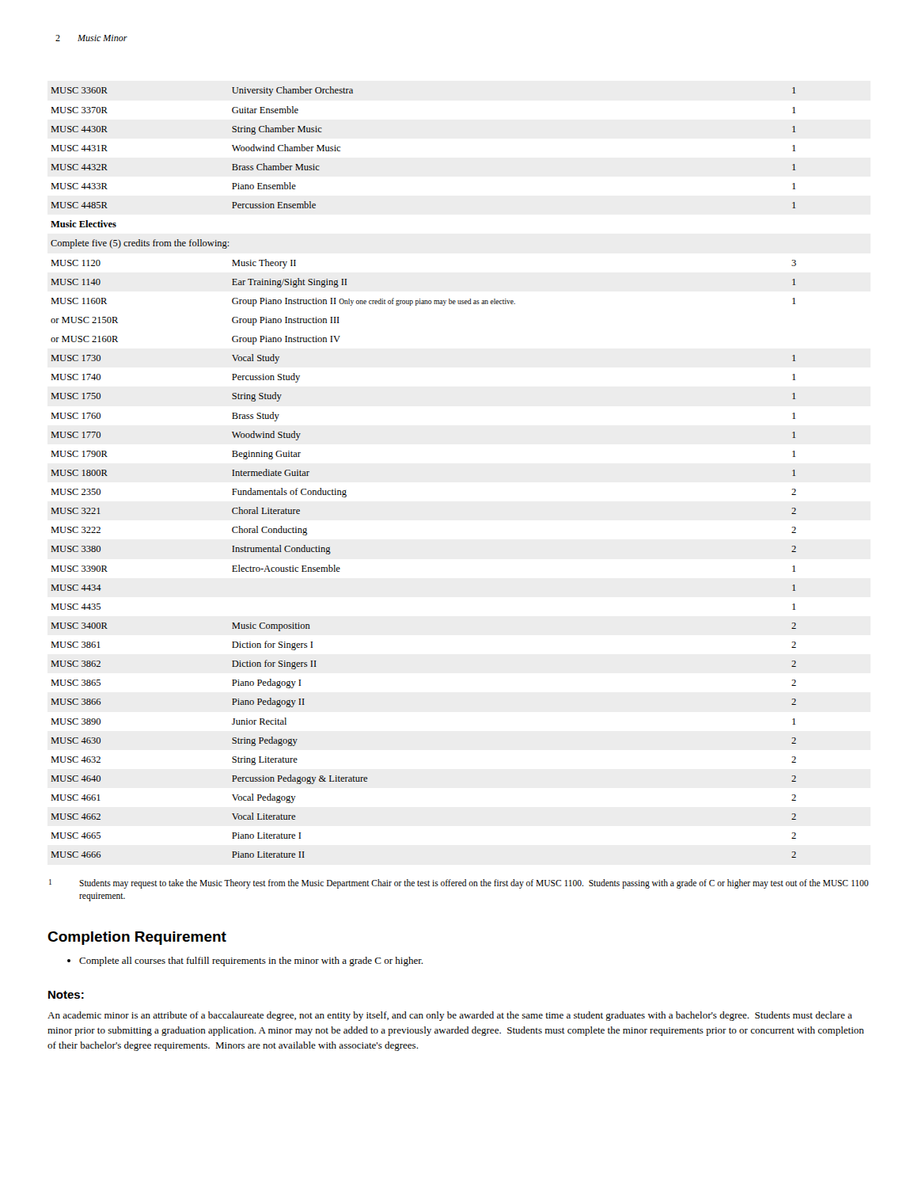2 Music Minor
| MUSC 3360R | University Chamber Orchestra | 1 |
| MUSC 3370R | Guitar Ensemble | 1 |
| MUSC 4430R | String Chamber Music | 1 |
| MUSC 4431R | Woodwind Chamber Music | 1 |
| MUSC 4432R | Brass Chamber Music | 1 |
| MUSC 4433R | Piano Ensemble | 1 |
| MUSC 4485R | Percussion Ensemble | 1 |
| Music Electives |
| Complete five (5) credits from the following: |
| MUSC 1120 | Music Theory II | 3 |
| MUSC 1140 | Ear Training/Sight Singing II | 1 |
| MUSC 1160R | Group Piano Instruction II Only one credit of group piano may be used as an elective. | 1 |
| or MUSC 2150R | Group Piano Instruction III | |
| or MUSC 2160R | Group Piano Instruction IV | |
| MUSC 1730 | Vocal Study | 1 |
| MUSC 1740 | Percussion Study | 1 |
| MUSC 1750 | String Study | 1 |
| MUSC 1760 | Brass Study | 1 |
| MUSC 1770 | Woodwind Study | 1 |
| MUSC 1790R | Beginning Guitar | 1 |
| MUSC 1800R | Intermediate Guitar | 1 |
| MUSC 2350 | Fundamentals of Conducting | 2 |
| MUSC 3221 | Choral Literature | 2 |
| MUSC 3222 | Choral Conducting | 2 |
| MUSC 3380 | Instrumental Conducting | 2 |
| MUSC 3390R | Electro-Acoustic Ensemble | 1 |
| MUSC 4434 | | 1 |
| MUSC 4435 | | 1 |
| MUSC 3400R | Music Composition | 2 |
| MUSC 3861 | Diction for Singers I | 2 |
| MUSC 3862 | Diction for Singers II | 2 |
| MUSC 3865 | Piano Pedagogy I | 2 |
| MUSC 3866 | Piano Pedagogy II | 2 |
| MUSC 3890 | Junior Recital | 1 |
| MUSC 4630 | String Pedagogy | 2 |
| MUSC 4632 | String Literature | 2 |
| MUSC 4640 | Percussion Pedagogy & Literature | 2 |
| MUSC 4661 | Vocal Pedagogy | 2 |
| MUSC 4662 | Vocal Literature | 2 |
| MUSC 4665 | Piano Literature I | 2 |
| MUSC 4666 | Piano Literature II | 2 |
| 1 | Students may request to take the Music Theory test from the Music Department Chair or the test is offered on the first day of MUSC 1100. Students passing with a grade of C or higher may test out of the MUSC 1100 requirement. |
Completion Requirement
Complete all courses that fulfill requirements in the minor with a grade C or higher.
Notes:
An academic minor is an attribute of a baccalaureate degree, not an entity by itself, and can only be awarded at the same time a student graduates with a bachelor's degree. Students must declare a minor prior to submitting a graduation application. A minor may not be added to a previously awarded degree. Students must complete the minor requirements prior to or concurrent with completion of their bachelor's degree requirements. Minors are not available with associate's degrees.